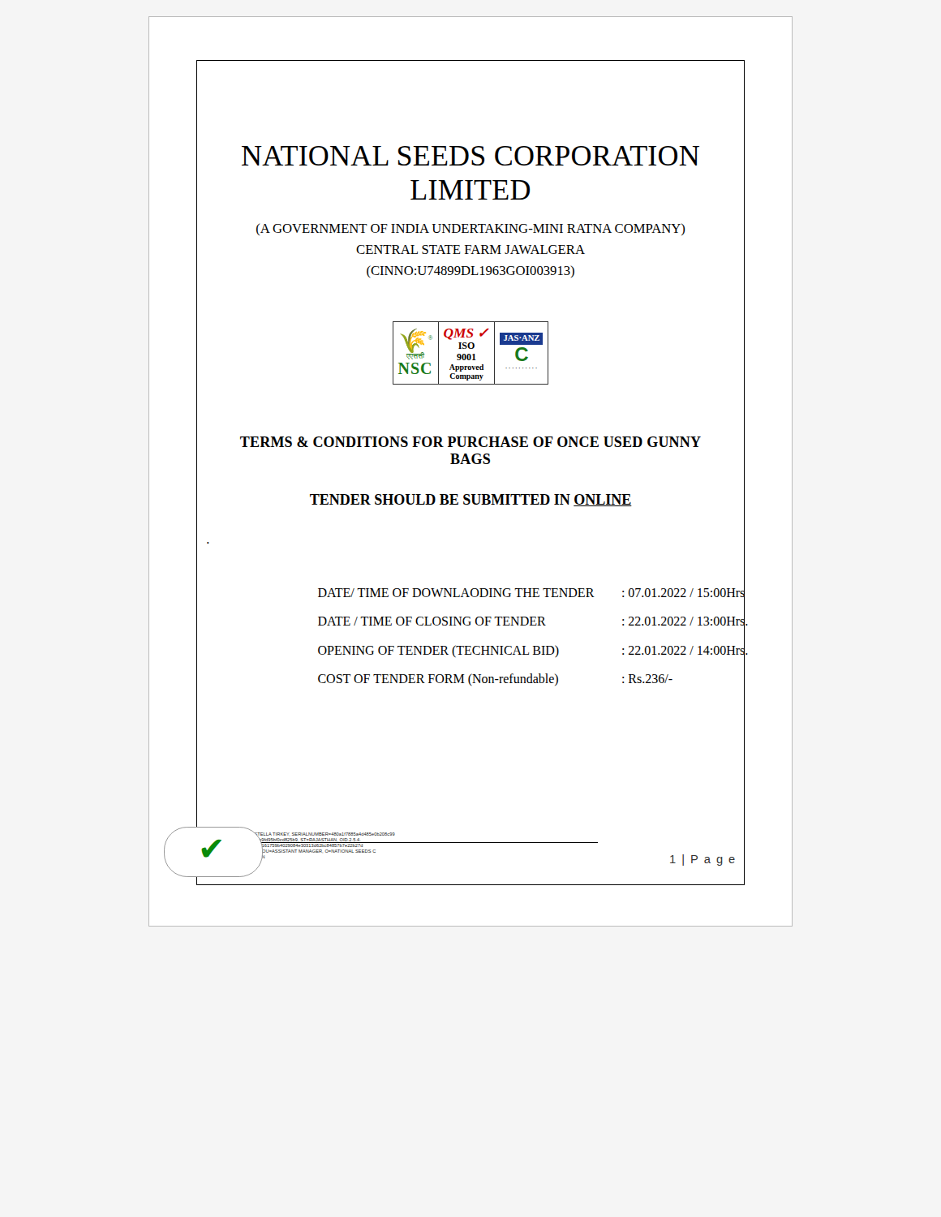NATIONAL SEEDS CORPORATION LIMITED
(A GOVERNMENT OF INDIA UNDERTAKING-MINI RATNA COMPANY)
CENTRAL STATE FARM JAWALGERA
(CINNO:U74899DL1963GOI003913)
| 🌾 ® एएससी NSC | QMS ✓ ISO 9001 Approved Company | JAS·ANZ C ·········· |
TERMS & CONDITIONS FOR PURCHASE OF ONCE USED GUNNY BAGS
TENDER SHOULD BE SUBMITTED IN ONLINE
| DATE/ TIME OF DOWNLAODING THE TENDER | : 07.01.2022 / 15:00Hrs |
| DATE / TIME OF CLOSING OF TENDER | : 22.01.2022 / 13:00Hrs. |
| OPENING OF TENDER (TECHNICAL BID) | : 22.01.2022 / 14:00Hrs. |
| COST OF TENDER FORM (Non-refundable) | : Rs.236/- |
.
Signature :- Subject : CN=PRIYANKA STELLA TIRKEY, SERIALNUMBER=480a1f7885a4d485e0b208c99 0879fda4a7110406be1d5c1b9fd95bf0cd825b9, ST=RAJASTHAN, OID.2.5.4. 17=302001, OID.2.5.4.65=9a161759b4029084e30313d62bc84857b7e22b27d 3217fb347b146ad38a2d91b, OU=ASSISTANT MANAGER, O=NATIONAL SEEDS C ORPORATION LIMITED, C=IN User ID : priyanka.s Serial No : 13DC63D
✔
1 | P a g e